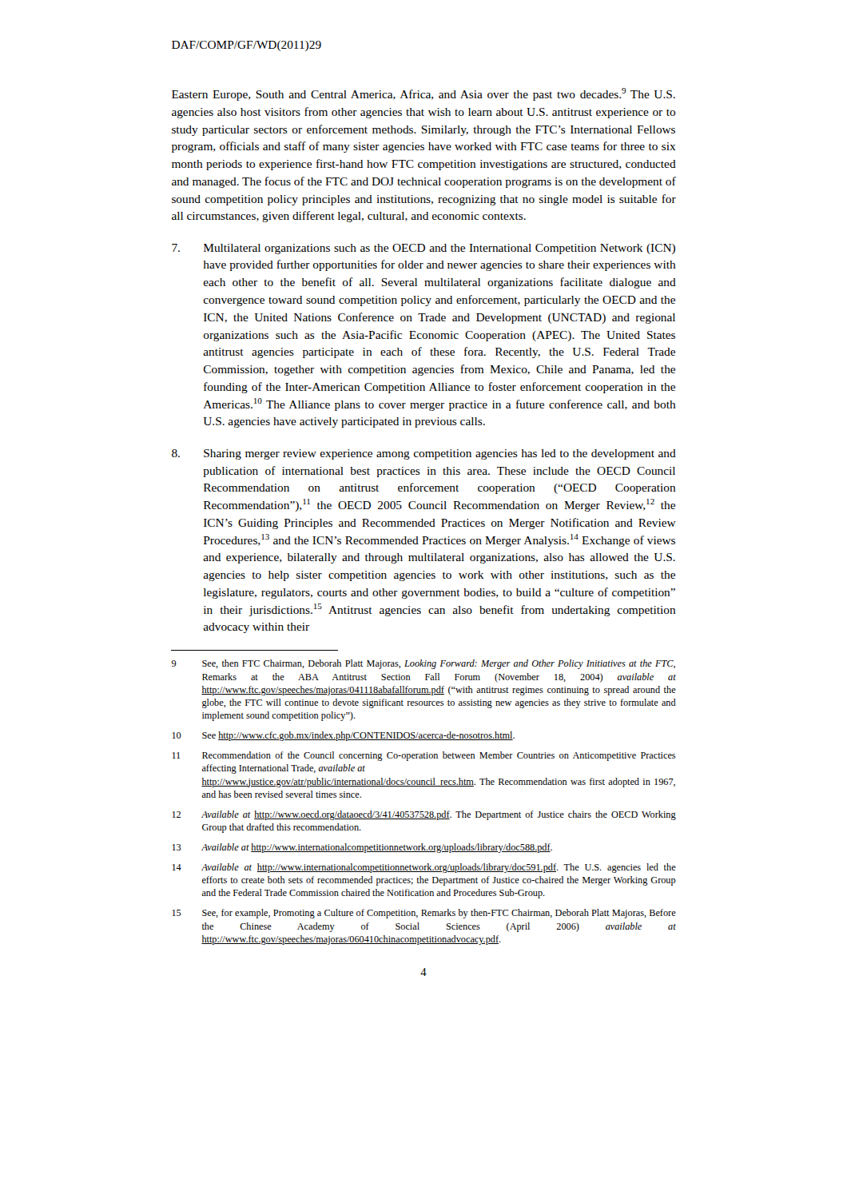DAF/COMP/GF/WD(2011)29
Eastern Europe, South and Central America, Africa, and Asia over the past two decades.9 The U.S. agencies also host visitors from other agencies that wish to learn about U.S. antitrust experience or to study particular sectors or enforcement methods. Similarly, through the FTC’s International Fellows program, officials and staff of many sister agencies have worked with FTC case teams for three to six month periods to experience first-hand how FTC competition investigations are structured, conducted and managed. The focus of the FTC and DOJ technical cooperation programs is on the development of sound competition policy principles and institutions, recognizing that no single model is suitable for all circumstances, given different legal, cultural, and economic contexts.
7.
Multilateral organizations such as the OECD and the International Competition Network (ICN) have provided further opportunities for older and newer agencies to share their experiences with each other to the benefit of all. Several multilateral organizations facilitate dialogue and convergence toward sound competition policy and enforcement, particularly the OECD and the ICN, the United Nations Conference on Trade and Development (UNCTAD) and regional organizations such as the Asia-Pacific Economic Cooperation (APEC). The United States antitrust agencies participate in each of these fora. Recently, the U.S. Federal Trade Commission, together with competition agencies from Mexico, Chile and Panama, led the founding of the Inter-American Competition Alliance to foster enforcement cooperation in the Americas.10 The Alliance plans to cover merger practice in a future conference call, and both U.S. agencies have actively participated in previous calls.
8.
Sharing merger review experience among competition agencies has led to the development and publication of international best practices in this area. These include the OECD Council Recommendation on antitrust enforcement cooperation (“OECD Cooperation Recommendation”),11 the OECD 2005 Council Recommendation on Merger Review,12 the ICN’s Guiding Principles and Recommended Practices on Merger Notification and Review Procedures,13 and the ICN’s Recommended Practices on Merger Analysis.14 Exchange of views and experience, bilaterally and through multilateral organizations, also has allowed the U.S. agencies to help sister competition agencies to work with other institutions, such as the legislature, regulators, courts and other government bodies, to build a “culture of competition” in their jurisdictions.15 Antitrust agencies can also benefit from undertaking competition advocacy within their
9
See, then FTC Chairman, Deborah Platt Majoras, Looking Forward: Merger and Other Policy Initiatives at the FTC, Remarks at the ABA Antitrust Section Fall Forum (November 18, 2004) available at http://www.ftc.gov/speeches/majoras/041118abafallforum.pdf (“with antitrust regimes continuing to spread around the globe, the FTC will continue to devote significant resources to assisting new agencies as they strive to formulate and implement sound competition policy”).
10
See http://www.cfc.gob.mx/index.php/CONTENIDOS/acerca-de-nosotros.html.
11
Recommendation of the Council concerning Co-operation between Member Countries on Anticompetitive Practices affecting International Trade, available at
http://www.justice.gov/atr/public/international/docs/council_recs.htm. The Recommendation was first adopted in 1967, and has been revised several times since.
12
Available at http://www.oecd.org/dataoecd/3/41/40537528.pdf. The Department of Justice chairs the OECD Working Group that drafted this recommendation.
13
Available at http://www.internationalcompetitionnetwork.org/uploads/library/doc588.pdf.
14
Available at http://www.internationalcompetitionnetwork.org/uploads/library/doc591.pdf. The U.S. agencies led the efforts to create both sets of recommended practices; the Department of Justice co-chaired the Merger Working Group and the Federal Trade Commission chaired the Notification and Procedures Sub-Group.
15
See, for example, Promoting a Culture of Competition, Remarks by then-FTC Chairman, Deborah Platt Majoras, Before the Chinese Academy of Social Sciences (April 2006) available at http://www.ftc.gov/speeches/majoras/060410chinacompetitionadvocacy.pdf.
4